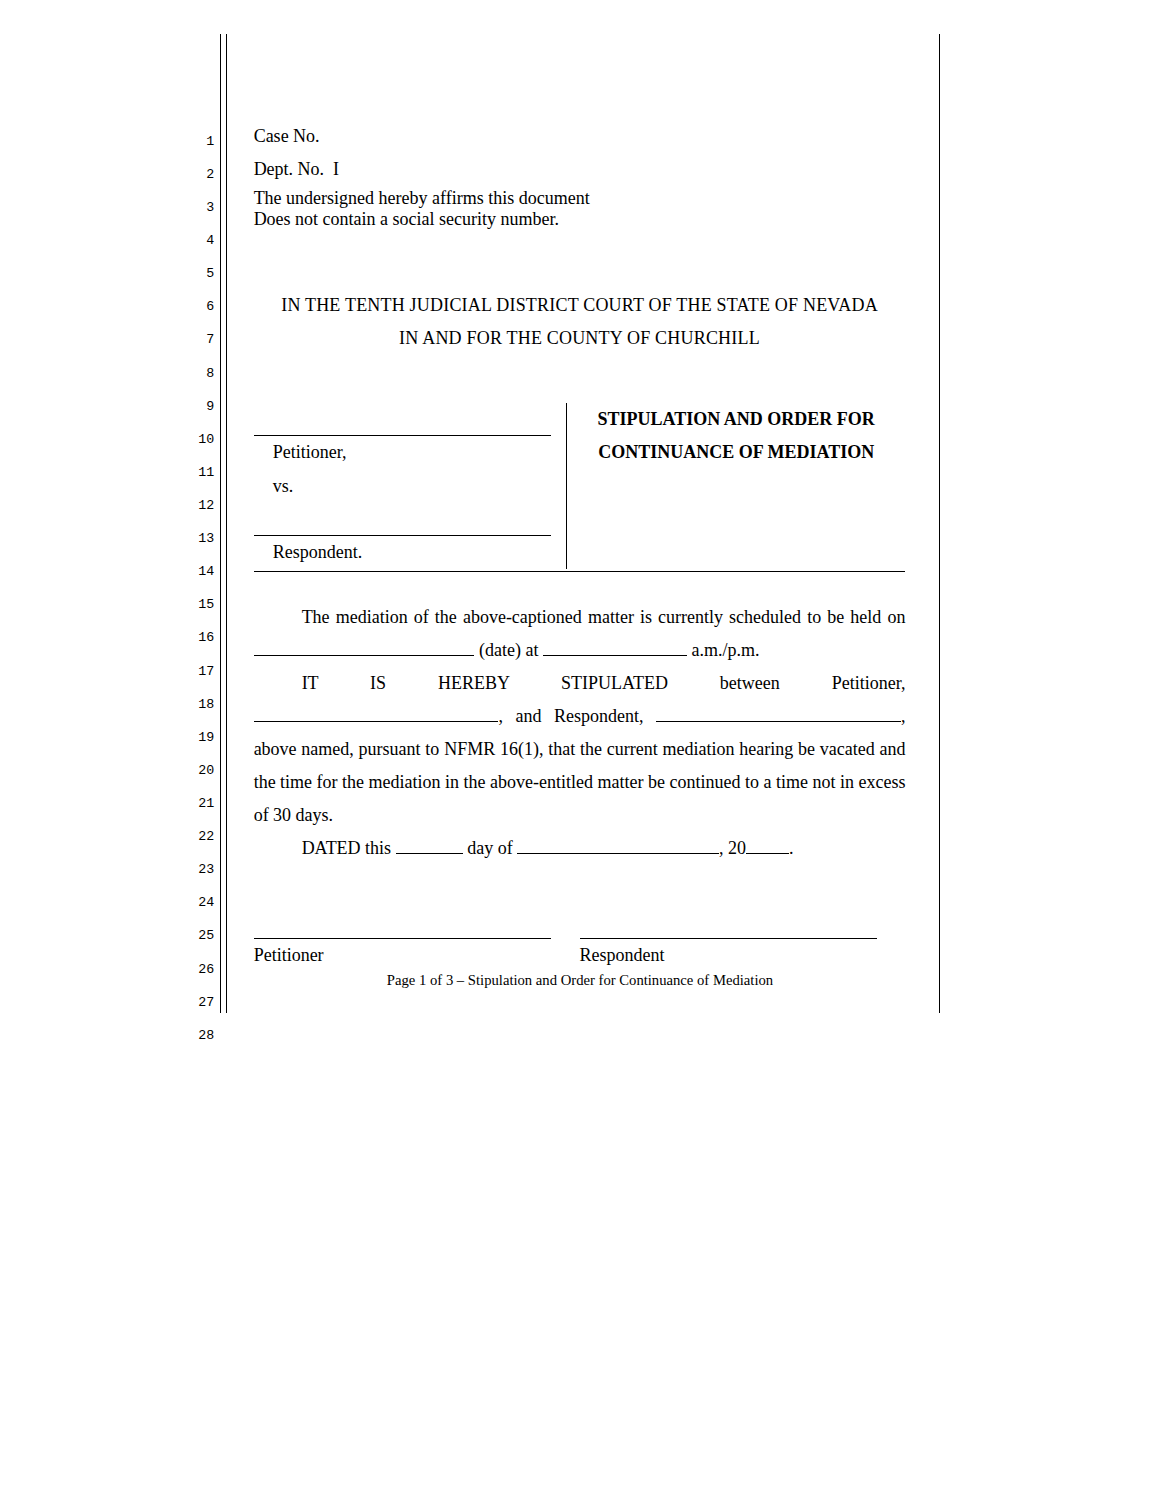1
2
3
4
5
6
7
8
9
10
11
12
13
14
15
16
17
18
19
20
21
22
23
24
25
26
27
28
Case No.
Dept. No. I
The undersigned hereby affirms this document
Does not contain a social security number.
IN THE TENTH JUDICIAL DISTRICT COURT OF THE STATE OF NEVADA
IN AND FOR THE COUNTY OF CHURCHILL
| Petitioner, vs. Respondent. | STIPULATION AND ORDER FOR CONTINUANCE OF MEDIATION |
The mediation of the above-captioned matter is currently scheduled to be held on (date) at a.m./p.m.
IT IS HEREBY STIPULATED between Petitioner, , and Respondent, , above named, pursuant to NFMR 16(1), that the current mediation hearing be vacated and the time for the mediation in the above-entitled matter be continued to a time not in excess of 30 days.
DATED this day of , 20 .
| Petitioner | Respondent |
Page 1 of 3 – Stipulation and Order for Continuance of Mediation